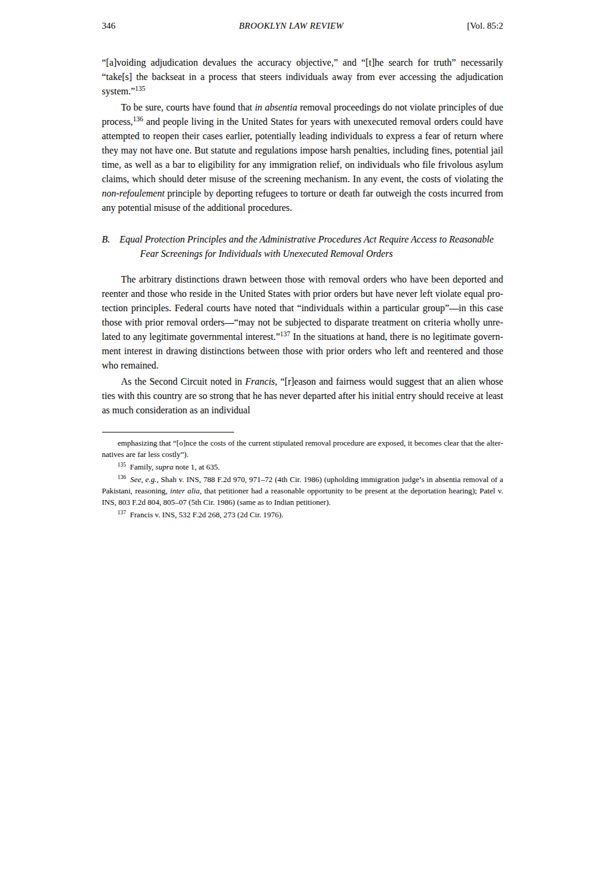346 BROOKLYN LAW REVIEW [Vol. 85:2
“[a]voiding adjudication devalues the accuracy objective,” and “[t]he search for truth” necessarily “take[s] the backseat in a process that steers individuals away from ever accessing the adjudication system.”135
To be sure, courts have found that in absentia removal proceedings do not violate principles of due process,136 and people living in the United States for years with unexecuted removal orders could have attempted to reopen their cases earlier, potentially leading individuals to express a fear of return where they may not have one. But statute and regulations impose harsh penalties, including fines, potential jail time, as well as a bar to eligibility for any immigration relief, on individuals who file frivolous asylum claims, which should deter misuse of the screening mechanism. In any event, the costs of violating the non-refoulement principle by deporting refugees to torture or death far outweigh the costs incurred from any potential misuse of the additional procedures.
B. Equal Protection Principles and the Administrative Procedures Act Require Access to Reasonable Fear Screenings for Individuals with Unexecuted Removal Orders
The arbitrary distinctions drawn between those with removal orders who have been deported and reenter and those who reside in the United States with prior orders but have never left violate equal protection principles. Federal courts have noted that “individuals within a particular group”—in this case those with prior removal orders—“may not be subjected to disparate treatment on criteria wholly unrelated to any legitimate governmental interest.”137 In the situations at hand, there is no legitimate government interest in drawing distinctions between those with prior orders who left and reentered and those who remained.
As the Second Circuit noted in Francis, “[r]eason and fairness would suggest that an alien whose ties with this country are so strong that he has never departed after his initial entry should receive at least as much consideration as an individual
emphasizing that “[o]nce the costs of the current stipulated removal procedure are exposed, it becomes clear that the alternatives are far less costly”).
135 Family, supra note 1, at 635.
136 See, e.g., Shah v. INS, 788 F.2d 970, 971–72 (4th Cir. 1986) (upholding immigration judge’s in absentia removal of a Pakistani, reasoning, inter alia, that petitioner had a reasonable opportunity to be present at the deportation hearing); Patel v. INS, 803 F.2d 804, 805–07 (5th Cir. 1986) (same as to Indian petitioner).
137 Francis v. INS, 532 F.2d 268, 273 (2d Cir. 1976).